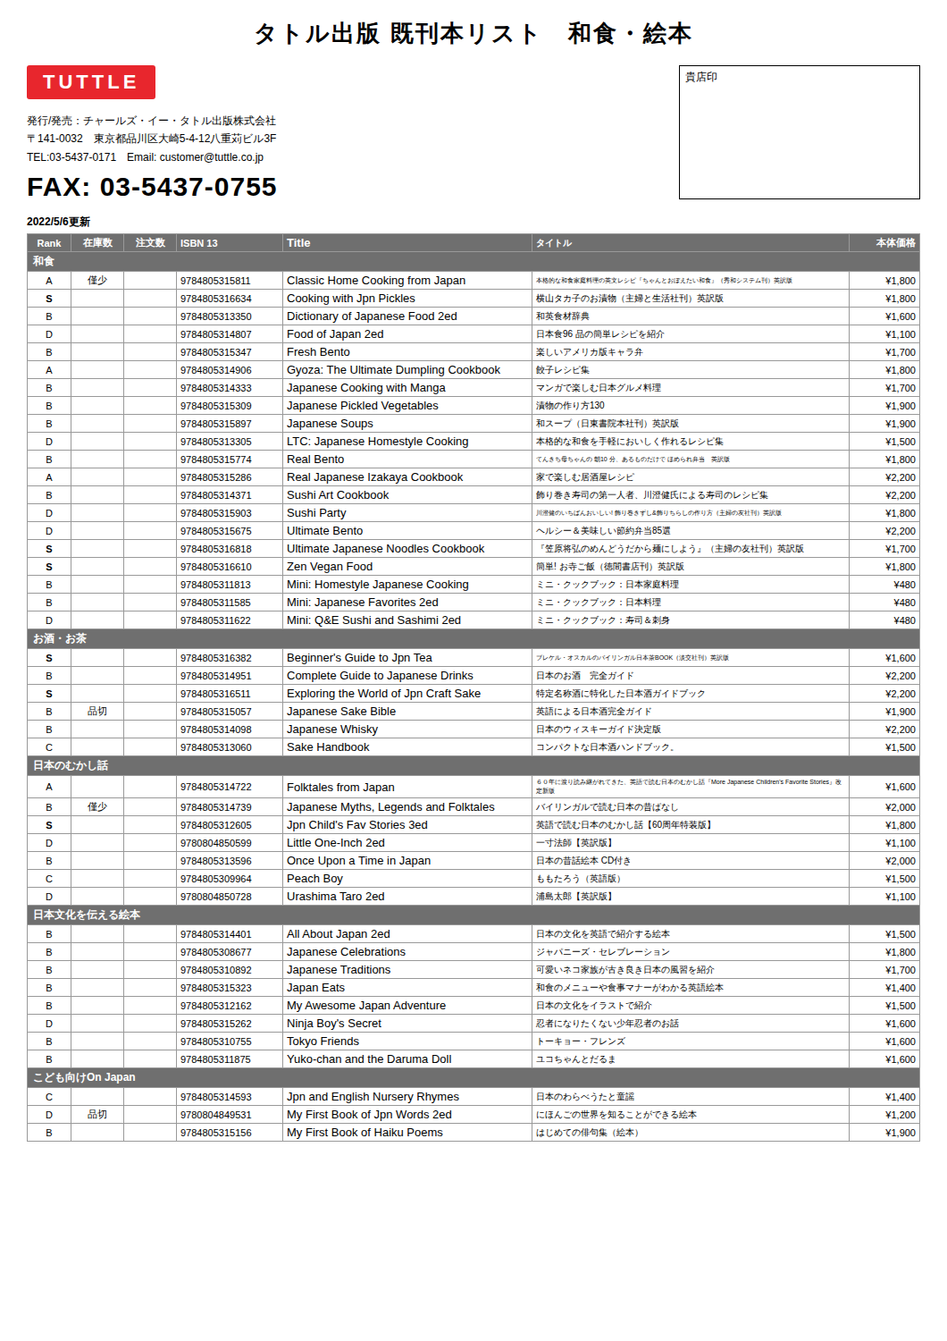タトル出版 既刊本リスト　和食・絵本
TUTTLE
発行/発売：チャールズ・イー・タトル出版株式会社
〒141-0032　東京都品川区大崎5-4-12八重苅ビル3F
TEL:03-5437-0171　Email: customer@tuttle.co.jp
FAX: 03-5437-0755
貴店印
2022/5/6更新
| Rank | 在庫数 | 注文数 | ISBN 13 | Title | タイトル | 本体価格 |
| --- | --- | --- | --- | --- | --- | --- |
| 和食 |
| A | 僅少 | | 9784805315811 | Classic Home Cooking from Japan | 本格的な和食家庭料理の英文レシピ『ちゃんとおぼえたい和食』（秀和システム刊）英訳版 | ¥1,800 |
| S | | | 9784805316634 | Cooking with Jpn Pickles | 横山タカ子のお漬物（主婦と生活社刊）英訳版 | ¥1,800 |
| B | | | 9784805313350 | Dictionary of Japanese Food 2ed | 和英食材辞典 | ¥1,600 |
| D | | | 9784805314807 | Food of Japan 2ed | 日本食96 品の簡単レシピを紹介 | ¥1,100 |
| B | | | 9784805315347 | Fresh Bento | 楽しいアメリカ版キャラ弁 | ¥1,700 |
| A | | | 9784805314906 | Gyoza: The Ultimate Dumpling Cookbook | 餃子レシピ集 | ¥1,800 |
| B | | | 9784805314333 | Japanese Cooking with Manga | マンガで楽しむ日本グルメ料理 | ¥1,700 |
| B | | | 9784805315309 | Japanese Pickled Vegetables | 漬物の作り方130 | ¥1,900 |
| B | | | 9784805315897 | Japanese Soups | 和スープ（日東書院本社刊）英訳版 | ¥1,900 |
| D | | | 9784805313305 | LTC: Japanese Homestyle Cooking | 本格的な和食を手軽においしく作れるレシピ集 | ¥1,500 |
| B | | | 9784805315774 | Real Bento | てんきち母ちゃんの 朝10 分、あるものだけで ほめられ弁当 英訳版 | ¥1,800 |
| A | | | 9784805315286 | Real Japanese Izakaya Cookbook | 家で楽しむ居酒屋レシピ | ¥2,200 |
| B | | | 9784805314371 | Sushi Art Cookbook | 飾り巻き寿司の第一人者、川澄健氏による寿司のレシピ集 | ¥2,200 |
| D | | | 9784805315903 | Sushi Party | 川澄健のいちばんおいしい! 飾り巻きずし&飾りちらしの作り方（主婦の友社刊）英訳版 | ¥1,800 |
| D | | | 9784805315675 | Ultimate Bento | ヘルシー＆美味しい節約弁当85選 | ¥2,200 |
| S | | | 9784805316818 | Ultimate Japanese Noodles Cookbook | 『笠原将弘のめんどうだから麺にしよう』（主婦の友社刊）英訳版 | ¥1,700 |
| S | | | 9784805316610 | Zen Vegan Food | 簡単! お寺ご飯（徳間書店刊）英訳版 | ¥1,800 |
| B | | | 9784805311813 | Mini: Homestyle Japanese Cooking | ミニ・クックブック：日本家庭料理 | ¥480 |
| B | | | 9784805311585 | Mini: Japanese Favorites 2ed | ミニ・クックブック：日本料理 | ¥480 |
| D | | | 9784805311622 | Mini: Q&E Sushi and Sashimi 2ed | ミニ・クックブック：寿司＆刺身 | ¥480 |
| お酒・お茶 |
| S | | | 9784805316382 | Beginner's Guide to Jpn Tea | ブレケル・オスカルのバイリンガル日本茶BOOK（淡交社刊）英訳版 | ¥1,600 |
| B | | | 9784805314951 | Complete Guide to Japanese Drinks | 日本のお酒 完全ガイド | ¥2,200 |
| S | | | 9784805316511 | Exploring the World of Jpn Craft Sake | 特定名称酒に特化した日本酒ガイドブック | ¥2,200 |
| B | 品切 | | 9784805315057 | Japanese Sake Bible | 英語による日本酒完全ガイド | ¥1,900 |
| B | | | 9784805314098 | Japanese Whisky | 日本のウィスキーガイド決定版 | ¥2,200 |
| C | | | 9784805313060 | Sake Handbook | コンパクトな日本酒ハンドブック。 | ¥1,500 |
| 日本のむかし話 |
| A | | | 9784805314722 | Folktales from Japan | ６０年に渡り読み継がれてきた、英語で読む日本のむかし話『More Japanese Children's Favorite Stories』改定新版 | ¥1,600 |
| B | 僅少 | | 9784805314739 | Japanese Myths, Legends and Folktales | バイリンガルで読む日本の昔ばなし | ¥2,000 |
| S | | | 9784805312605 | Jpn Child's Fav Stories 3ed | 英語で読む日本のむかし話【60周年特装版】 | ¥1,800 |
| D | | | 9780804850599 | Little One-Inch 2ed | 一寸法師【英訳版】 | ¥1,100 |
| B | | | 9784805313596 | Once Upon a Time in Japan | 日本の昔話絵本 CD付き | ¥2,000 |
| C | | | 9784805309964 | Peach Boy | ももたろう（英語版） | ¥1,500 |
| D | | | 9780804850728 | Urashima Taro 2ed | 浦島太郎【英訳版】 | ¥1,100 |
| 日本文化を伝える絵本 |
| B | | | 9784805314401 | All About Japan 2ed | 日本の文化を英語で紹介する絵本 | ¥1,500 |
| B | | | 9784805308677 | Japanese Celebrations | ジャパニーズ・セレブレーション | ¥1,800 |
| B | | | 9784805310892 | Japanese Traditions | 可愛いネコ家族が古き良き日本の風習を紹介 | ¥1,700 |
| B | | | 9784805315323 | Japan Eats | 和食のメニューや食事マナーがわかる英語絵本 | ¥1,400 |
| B | | | 9784805312162 | My Awesome Japan Adventure | 日本の文化をイラストで紹介 | ¥1,500 |
| D | | | 9784805315262 | Ninja Boy's Secret | 忍者になりたくない少年忍者のお話 | ¥1,600 |
| B | | | 9784805310755 | Tokyo Friends | トーキョー・フレンズ | ¥1,600 |
| B | | | 9784805311875 | Yuko-chan and the Daruma Doll | ユコちゃんとだるま | ¥1,600 |
| こども向けOn Japan |
| C | | | 9784805314593 | Jpn and English Nursery Rhymes | 日本のわらべうたと童謡 | ¥1,400 |
| D | 品切 | | 9780804849531 | My First Book of Jpn Words 2ed | にほんごの世界を知ることができる絵本 | ¥1,200 |
| B | | | 9784805315156 | My First Book of Haiku Poems | はじめての俳句集（絵本） | ¥1,900 |